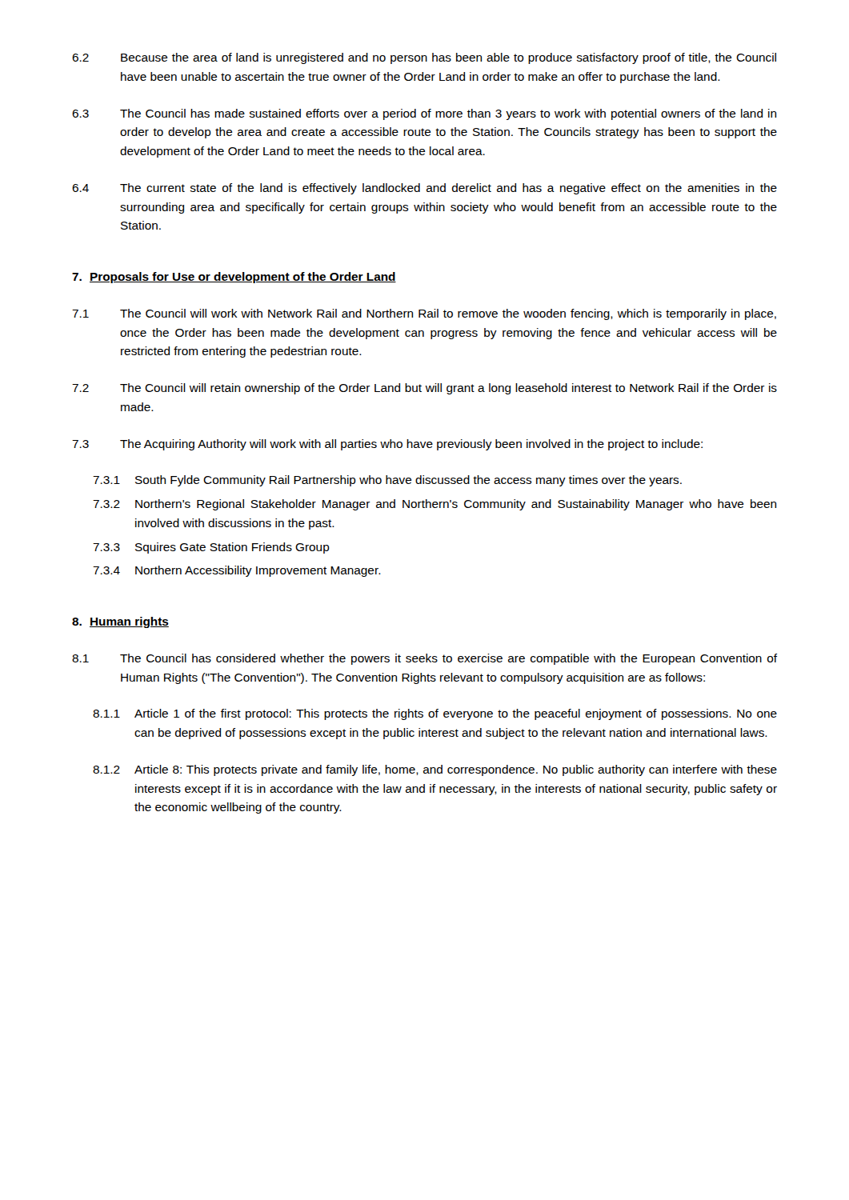6.2
Because the area of land is unregistered and no person has been able to produce satisfactory proof of title, the Council have been unable to ascertain the true owner of the Order Land in order to make an offer to purchase the land.
6.3
The Council has made sustained efforts over a period of more than 3 years to work with potential owners of the land in order to develop the area and create a accessible route to the Station. The Councils strategy has been to support the development of the Order Land to meet the needs to the local area.
6.4
The current state of the land is effectively landlocked and derelict and has a negative effect on the amenities in the surrounding area and specifically for certain groups within society who would benefit from an accessible route to the Station.
7. Proposals for Use or development of the Order Land
7.1
The Council will work with Network Rail and Northern Rail to remove the wooden fencing, which is temporarily in place, once the Order has been made the development can progress by removing the fence and vehicular access will be restricted from entering the pedestrian route.
7.2
The Council will retain ownership of the Order Land but will grant a long leasehold interest to Network Rail if the Order is made.
7.3
The Acquiring Authority will work with all parties who have previously been involved in the project to include:
7.3.1
South Fylde Community Rail Partnership who have discussed the access many times over the years.
7.3.2
Northern's Regional Stakeholder Manager and Northern's Community and Sustainability Manager who have been involved with discussions in the past.
7.3.3
Squires Gate Station Friends Group
7.3.4
Northern Accessibility Improvement Manager.
8. Human rights
8.1
The Council has considered whether the powers it seeks to exercise are compatible with the European Convention of Human Rights ("The Convention"). The Convention Rights relevant to compulsory acquisition are as follows:
8.1.1
Article 1 of the first protocol: This protects the rights of everyone to the peaceful enjoyment of possessions. No one can be deprived of possessions except in the public interest and subject to the relevant nation and international laws.
8.1.2
Article 8: This protects private and family life, home, and correspondence. No public authority can interfere with these interests except if it is in accordance with the law and if necessary, in the interests of national security, public safety or the economic wellbeing of the country.